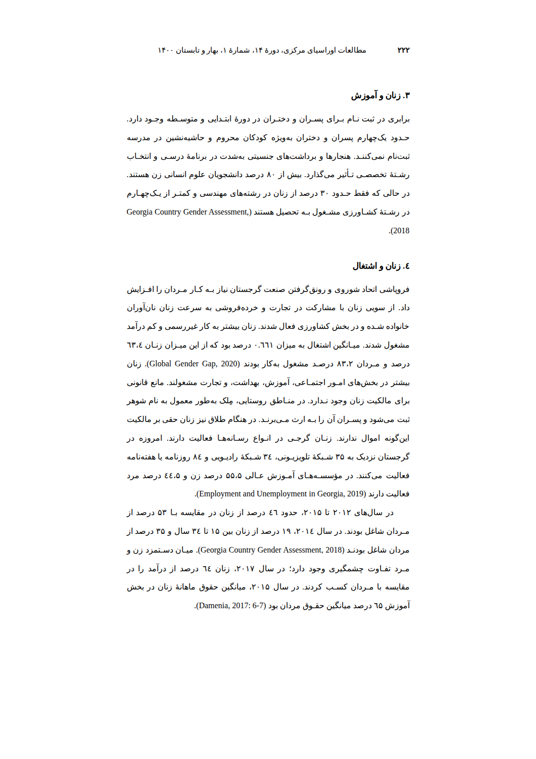۲۲۲ مطالعات اوراسیای مرکزی، دورهٔ ۱۴، شمارهٔ ۱، بهار و تابستان ۱۴۰۰
۳. زنان و آموزش
برابری در ثبت نـام بـرای پسـران و دختـران در دورهٔ ابتـدایی و متوسـطه وجـود دارد. حـدود یک‌چهارم پسران و دختران به‌ویژه کودکان محروم و حاشیه‌نشین در مدرسه ثبت‌نام نمی‌کننـد. هنجارها و برداشت‌های جنسیتی به‌شدت در برنامهٔ درسـی و انتخـاب رشـتهٔ تخصصـی تـأثیر می‌گذارد. بیش از ۸۰ درصد دانشجویان علوم انسانی زن هستند. در حالی که فقط حـدود ۳۰ درصد از زنان در رشته‌های مهندسی و کمتـر از یـک‌چهـارم در رشـتهٔ کشـاورزی مشـغول بـه تحصیل هستند (Georgia Country Gender Assessment, 2018).
٤. زنان و اشتغال
فروپاشی اتحاد شوروی و رونق‌گرفتن صنعت گرجستان نیاز بـه کـار مـردان را افـزایش داد. از سویی زنان با مشارکت در تجارت و خرده‌فروشی به سرعت زنان نان‌آوران خانواده شـده و در بخش کشاورزی فعال شدند. زنان بیشتر به کار غیررسمی و کم درآمد مشغول شدند. میـانگین اشتغال به میزان ۰.٦٦۱ درصد بود که از این میـزان زنـان ٦۳،٤ درصد و مـردان ۸۳،۲ درصـد مشغول به‌کار بودند (Global Gender Gap, 2020). زنان بیشتر در بخش‌های امـور اجتمـاعی، آموزش، بهداشت، و تجارت مشغولند. مانع قانونی برای مالکیت زنان وجود نـدارد. در منـاطق روستایی، مِلک به‌طور معمول به نام شوهر ثبت می‌شود و پسـران آن را بـه ارث مـی‌برنـد. در هنگام طلاق نیز زنان حقی بر مالکیت این‌گونه اموال ندارند. زنـان گرجـی در انـواع رسـانه‌هـا فعالیت دارند. امروزه در گرجستان نزدیک به ۳۵ شـبکهٔ تلویزیـونی، ۳٤ شـبکهٔ رادیـویی و ۸٤ روزنامه یا هفته‌نامه فعالیت می‌کنند. در مؤسسـه‌هـای آمـوزش عـالی ۵۵،۵ درصد زن و ٤٤،۵ درصد مرد فعالیت دارند (Employment and Unemployment in Georgia, 2019).
در سال‌های ۲۰۱۲ تا ۲۰۱۵، حدود ٤٦ درصد از زنان در مقایسه بـا ۵۳ درصد از مـردان شاغل بودند. در سال ۲۰۱٤، ۱۹ درصد از زنان بین ۱۵ تا ۳٤ سال و ۳۵ درصد از مردان شاغل بودنـد (Georgia Country Gender Assessment, 2018). میـان دسـتمزد زن و مـرد تفـاوت چشمگیری وجود دارد؛ در سال ۲۰۱۷، زنان ٦٤ درصد از درآمد را در مقایسه با مـردان کسـب کردند. در سال ۲۰۱۵، میانگین حقوق ماهانهٔ زنان در بخش آموزش ٦۵ درصد میانگین حقـوق مردان بود (Damenia, 2017: 6-7).